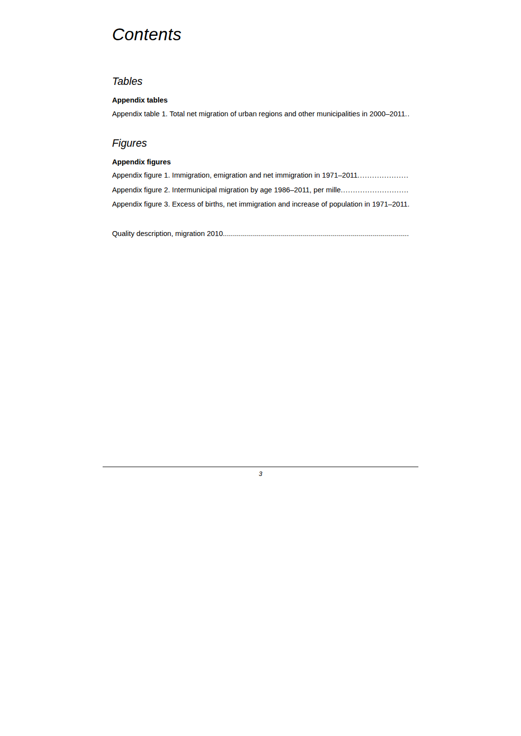Contents
Tables
Appendix tables
Appendix table 1. Total net migration of urban regions and other municipalities in 2000–2011.............................. 4
Figures
Appendix figures
Appendix figure 1. Immigration, emigration and net immigration in 1971–2011..................................................... 5
Appendix figure 2. Intermunicipal migration by age 1986–2011, per mille............................................................. 5
Appendix figure 3. Excess of births, net immigration and increase of population in 1971–2011.............................. 6
Quality description, migration 2010........................................................................................................................... 7
3